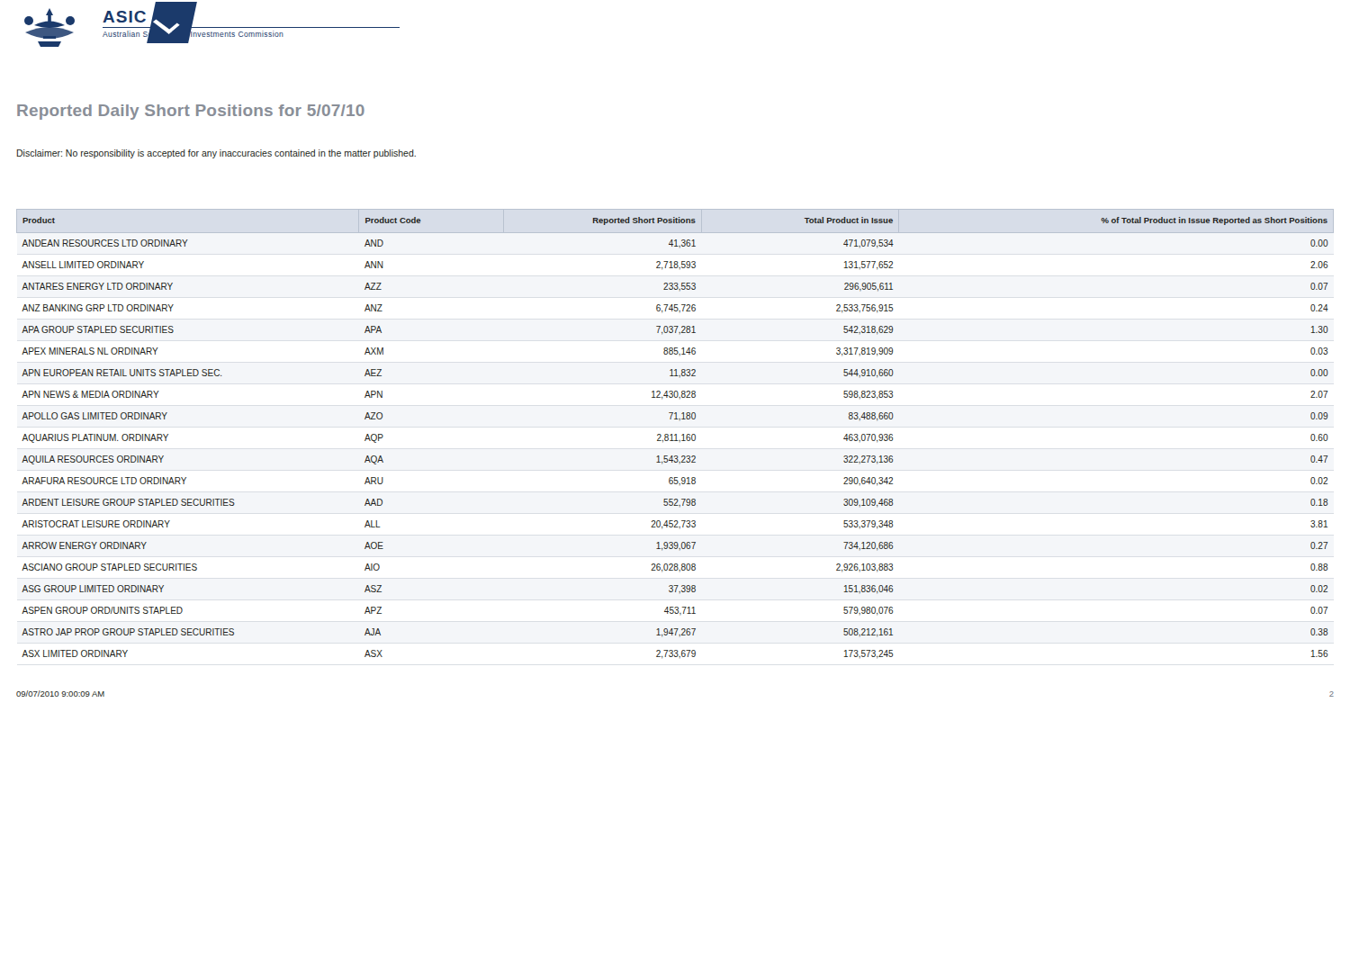ASIC
Australian Securities & Investments Commission
Reported Daily Short Positions for 5/07/10
Disclaimer: No responsibility is accepted for any inaccuracies contained in the matter published.
| Product | Product Code | Reported Short Positions | Total Product in Issue | % of Total Product in Issue Reported as Short Positions |
| --- | --- | --- | --- | --- |
| ANDEAN RESOURCES LTD ORDINARY | AND | 41,361 | 471,079,534 | 0.00 |
| ANSELL LIMITED ORDINARY | ANN | 2,718,593 | 131,577,652 | 2.06 |
| ANTARES ENERGY LTD ORDINARY | AZZ | 233,553 | 296,905,611 | 0.07 |
| ANZ BANKING GRP LTD ORDINARY | ANZ | 6,745,726 | 2,533,756,915 | 0.24 |
| APA GROUP STAPLED SECURITIES | APA | 7,037,281 | 542,318,629 | 1.30 |
| APEX MINERALS NL ORDINARY | AXM | 885,146 | 3,317,819,909 | 0.03 |
| APN EUROPEAN RETAIL UNITS STAPLED SEC. | AEZ | 11,832 | 544,910,660 | 0.00 |
| APN NEWS & MEDIA ORDINARY | APN | 12,430,828 | 598,823,853 | 2.07 |
| APOLLO GAS LIMITED ORDINARY | AZO | 71,180 | 83,488,660 | 0.09 |
| AQUARIUS PLATINUM. ORDINARY | AQP | 2,811,160 | 463,070,936 | 0.60 |
| AQUILA RESOURCES ORDINARY | AQA | 1,543,232 | 322,273,136 | 0.47 |
| ARAFURA RESOURCE LTD ORDINARY | ARU | 65,918 | 290,640,342 | 0.02 |
| ARDENT LEISURE GROUP STAPLED SECURITIES | AAD | 552,798 | 309,109,468 | 0.18 |
| ARISTOCRAT LEISURE ORDINARY | ALL | 20,452,733 | 533,379,348 | 3.81 |
| ARROW ENERGY ORDINARY | AOE | 1,939,067 | 734,120,686 | 0.27 |
| ASCIANO GROUP STAPLED SECURITIES | AIO | 26,028,808 | 2,926,103,883 | 0.88 |
| ASG GROUP LIMITED ORDINARY | ASZ | 37,398 | 151,836,046 | 0.02 |
| ASPEN GROUP ORD/UNITS STAPLED | APZ | 453,711 | 579,980,076 | 0.07 |
| ASTRO JAP PROP GROUP STAPLED SECURITIES | AJA | 1,947,267 | 508,212,161 | 0.38 |
| ASX LIMITED ORDINARY | ASX | 2,733,679 | 173,573,245 | 1.56 |
09/07/2010 9:00:09 AM 2